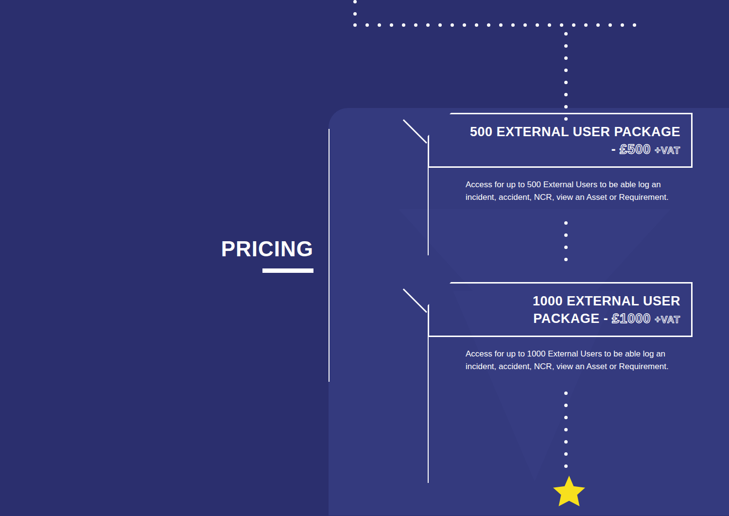PRICING
500 EXTERNAL USER PACKAGE - £500 +VAT
Access for up to 500 External Users to be able log an incident, accident, NCR, view an Asset or Requirement.
1000 EXTERNAL USER PACKAGE - £1000 +VAT
Access for up to 1000 External Users to be able log an incident, accident, NCR, view an Asset or Requirement.